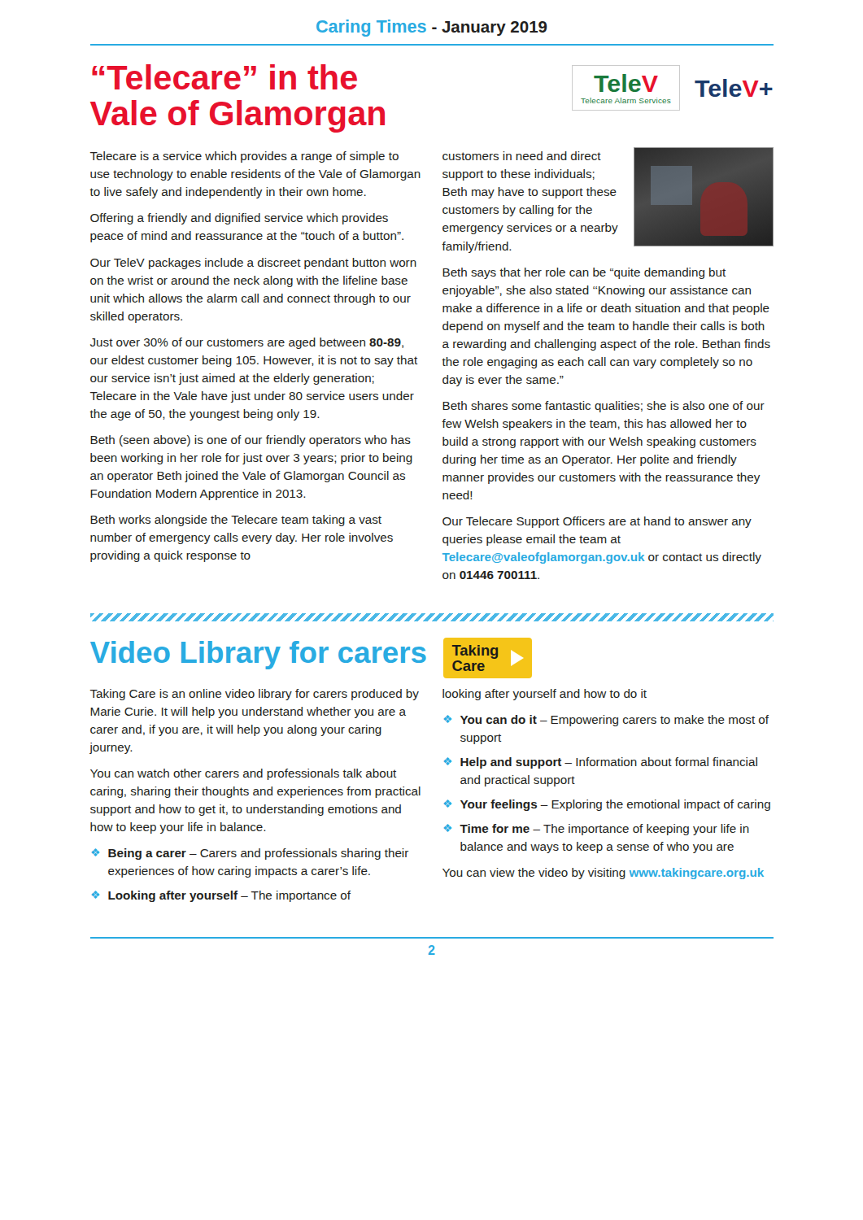Caring Times - January 2019
“Telecare” in the
Vale of Glamorgan
TeleV
Telecare Alarm Services
TeleV+
Telecare is a service which provides a range of simple to use technology to enable residents of the Vale of Glamorgan to live safely and independently in their own home.
Offering a friendly and dignified service which provides peace of mind and reassurance at the “touch of a button”.
Our TeleV packages include a discreet pendant button worn on the wrist or around the neck along with the lifeline base unit which allows the alarm call and connect through to our skilled operators.
Just over 30% of our customers are aged between 80-89, our eldest customer being 105. However, it is not to say that our service isn’t just aimed at the elderly generation; Telecare in the Vale have just under 80 service users under the age of 50, the youngest being only 19.
Beth (seen above) is one of our friendly operators who has been working in her role for just over 3 years; prior to being an operator Beth joined the Vale of Glamorgan Council as Foundation Modern Apprentice in 2013.
Beth works alongside the Telecare team taking a vast number of emergency calls every day. Her role involves providing a quick response to
customers in need and direct support to these individuals; Beth may have to support these customers by calling for the emergency services or a nearby family/friend.
Beth says that her role can be “quite demanding but enjoyable”, she also stated ‘‘Knowing our assistance can make a difference in a life or death situation and that people depend on myself and the team to handle their calls is both a rewarding and challenging aspect of the role. Bethan finds the role engaging as each call can vary completely so no day is ever the same.”
Beth shares some fantastic qualities; she is also one of our few Welsh speakers in the team, this has allowed her to build a strong rapport with our Welsh speaking customers during her time as an Operator. Her polite and friendly manner provides our customers with the reassurance they need!
Our Telecare Support Officers are at hand to answer any queries please email the team at Telecare@valeofglamorgan.gov.uk or contact us directly on 01446 700111.
Video Library for carers
Taking
Care
Taking Care is an online video library for carers produced by Marie Curie. It will help you understand whether you are a carer and, if you are, it will help you along your caring journey.
You can watch other carers and professionals talk about caring, sharing their thoughts and experiences from practical support and how to get it, to understanding emotions and how to keep your life in balance.
Being a carer – Carers and professionals sharing their experiences of how caring impacts a carer’s life.
Looking after yourself – The importance of
looking after yourself and how to do it
You can do it – Empowering carers to make the most of support
Help and support – Information about formal financial and practical support
Your feelings – Exploring the emotional impact of caring
Time for me – The importance of keeping your life in balance and ways to keep a sense of who you are
You can view the video by visiting www.takingcare.org.uk
2